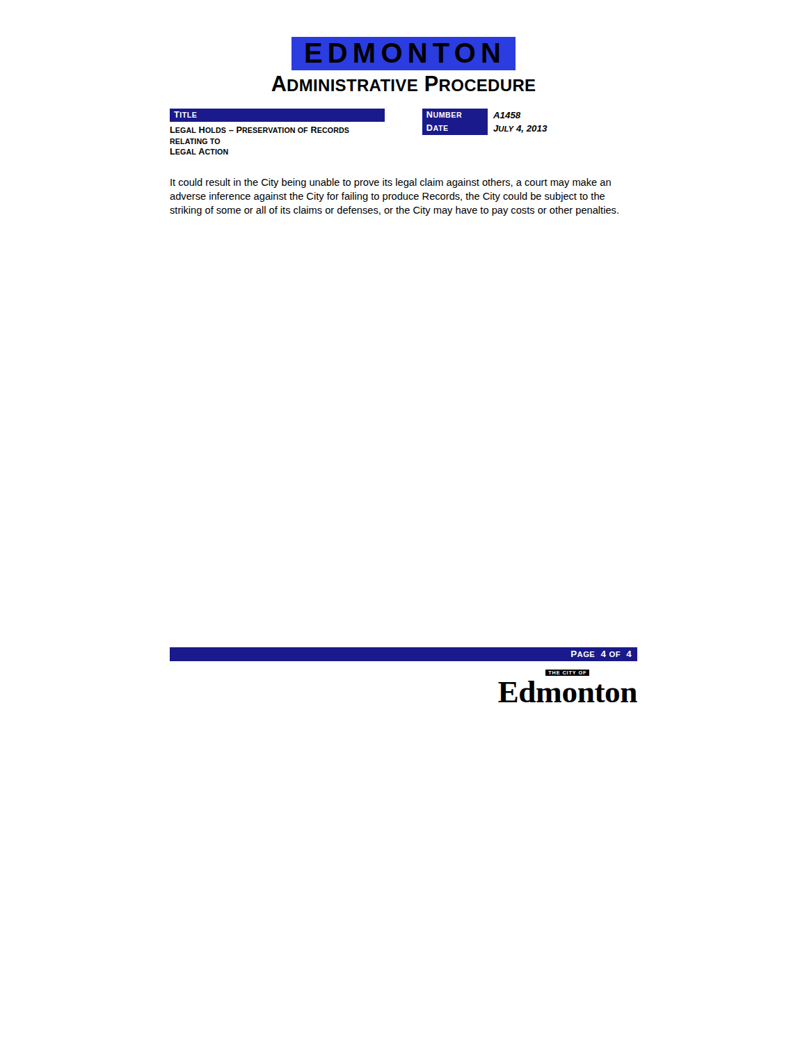EDMONTON
ADMINISTRATIVE PROCEDURE
| T ITLE | | N UMBER | A1458 |
| L EGAL H OLDS – P RESERVATION OF R ECORDS RELATING TO L EGAL A CTION | | D ATE | J ULY 4, 2013 |
It could result in the City being unable to prove its legal claim against others, a court may make an adverse inference against the City for failing to produce Records, the City could be subject to the striking of some or all of its claims or defenses, or the City may have to pay costs or other penalties.
PAGE 4 OF 4
THE CITY OF
Edmonton